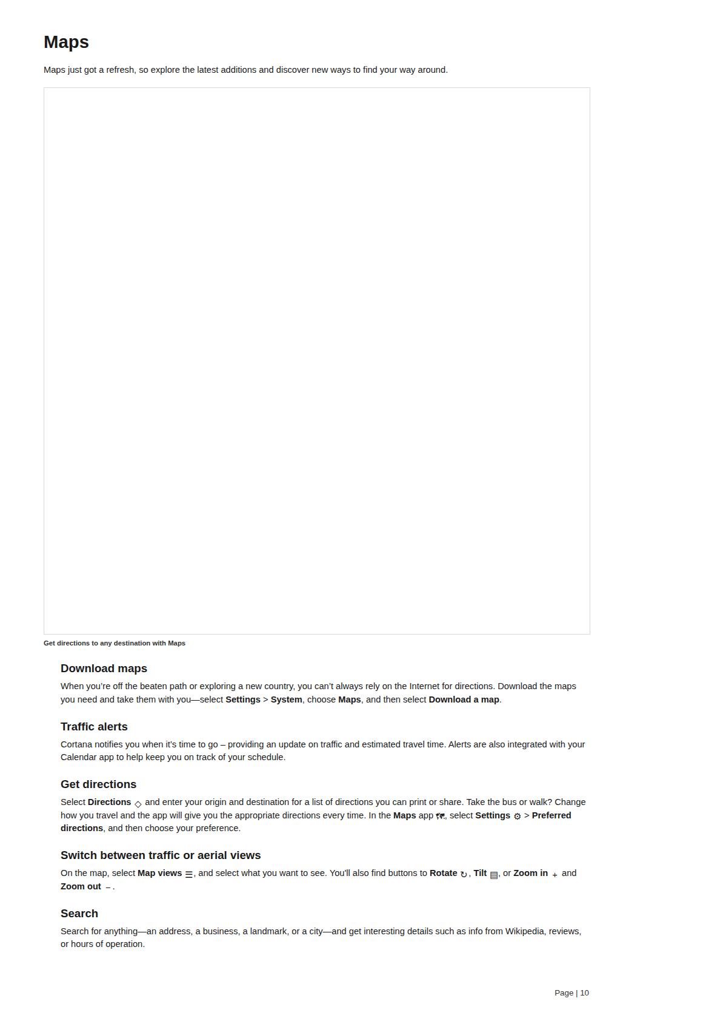Maps
Maps just got a refresh, so explore the latest additions and discover new ways to find your way around.
Get directions to any destination with Maps
Download maps
When you’re off the beaten path or exploring a new country, you can’t always rely on the Internet for directions. Download the maps you need and take them with you—select Settings > System, choose Maps, and then select Download a map.
Traffic alerts
Cortana notifies you when it’s time to go – providing an update on traffic and estimated travel time. Alerts are also integrated with your Calendar app to help keep you on track of your schedule.
Get directions
Select Directions ◇ and enter your origin and destination for a list of directions you can print or share. Take the bus or walk? Change how you travel and the app will give you the appropriate directions every time. In the Maps app 🗺, select Settings ⚙ > Preferred directions, and then choose your preference.
Switch between traffic or aerial views
On the map, select Map views ☰, and select what you want to see. You'll also find buttons to Rotate ↻, Tilt ▤, or Zoom in + and Zoom out −.
Search
Search for anything—an address, a business, a landmark, or a city—and get interesting details such as info from Wikipedia, reviews, or hours of operation.
Page | 10